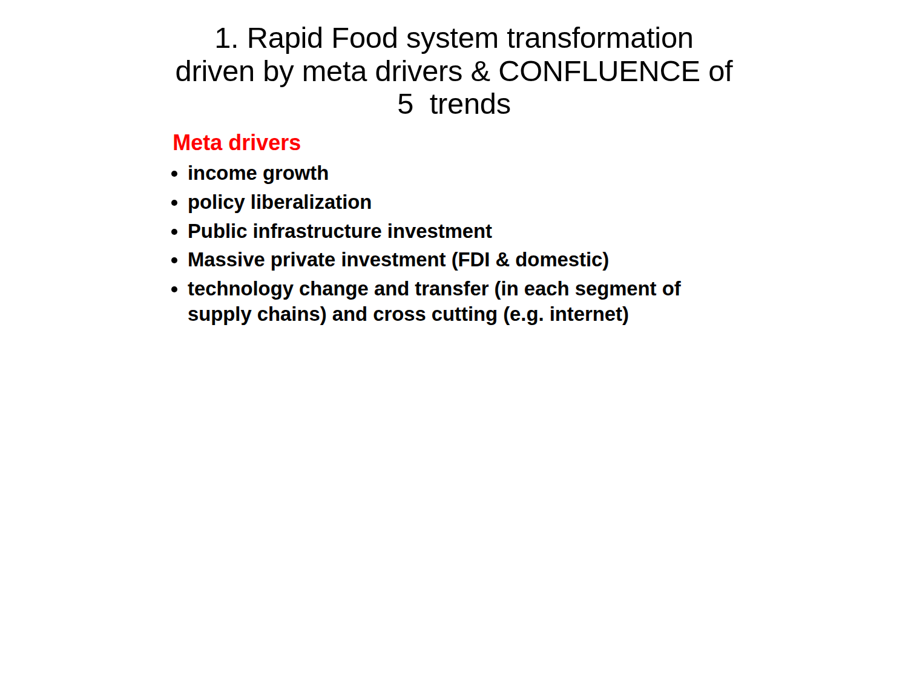1. Rapid Food system transformation driven by meta drivers & CONFLUENCE of 5 trends
Meta drivers
income growth
policy liberalization
Public infrastructure investment
Massive private investment (FDI & domestic)
technology change and transfer (in each segment of supply chains) and cross cutting (e.g. internet)